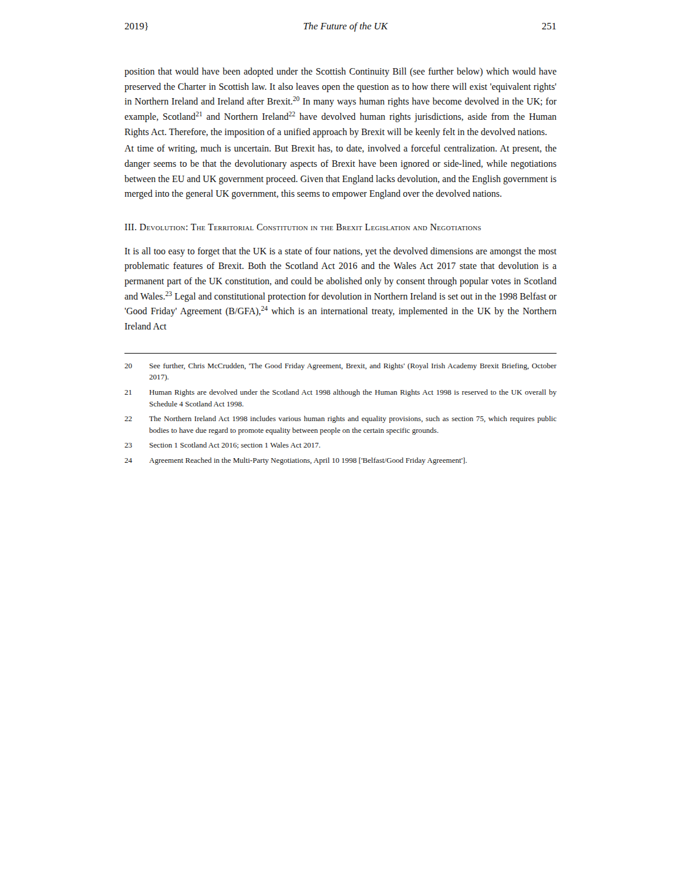2019} The Future of the UK 251
position that would have been adopted under the Scottish Continuity Bill (see further below) which would have preserved the Charter in Scottish law. It also leaves open the question as to how there will exist 'equivalent rights' in Northern Ireland and Ireland after Brexit.20 In many ways human rights have become devolved in the UK; for example, Scotland21 and Northern Ireland22 have devolved human rights jurisdictions, aside from the Human Rights Act. Therefore, the imposition of a unified approach by Brexit will be keenly felt in the devolved nations.
At time of writing, much is uncertain. But Brexit has, to date, involved a forceful centralization. At present, the danger seems to be that the devolutionary aspects of Brexit have been ignored or side-lined, while negotiations between the EU and UK government proceed. Given that England lacks devolution, and the English government is merged into the general UK government, this seems to empower England over the devolved nations.
III. Devolution: The Territorial Constitution in the Brexit Legislation and Negotiations
It is all too easy to forget that the UK is a state of four nations, yet the devolved dimensions are amongst the most problematic features of Brexit. Both the Scotland Act 2016 and the Wales Act 2017 state that devolution is a permanent part of the UK constitution, and could be abolished only by consent through popular votes in Scotland and Wales.23 Legal and constitutional protection for devolution in Northern Ireland is set out in the 1998 Belfast or 'Good Friday' Agreement (B/GFA),24 which is an international treaty, implemented in the UK by the Northern Ireland Act
20 See further, Chris McCrudden, 'The Good Friday Agreement, Brexit, and Rights' (Royal Irish Academy Brexit Briefing, October 2017).
21 Human Rights are devolved under the Scotland Act 1998 although the Human Rights Act 1998 is reserved to the UK overall by Schedule 4 Scotland Act 1998.
22 The Northern Ireland Act 1998 includes various human rights and equality provisions, such as section 75, which requires public bodies to have due regard to promote equality between people on the certain specific grounds.
23 Section 1 Scotland Act 2016; section 1 Wales Act 2017.
24 Agreement Reached in the Multi-Party Negotiations, April 10 1998 ['Belfast/Good Friday Agreement'].